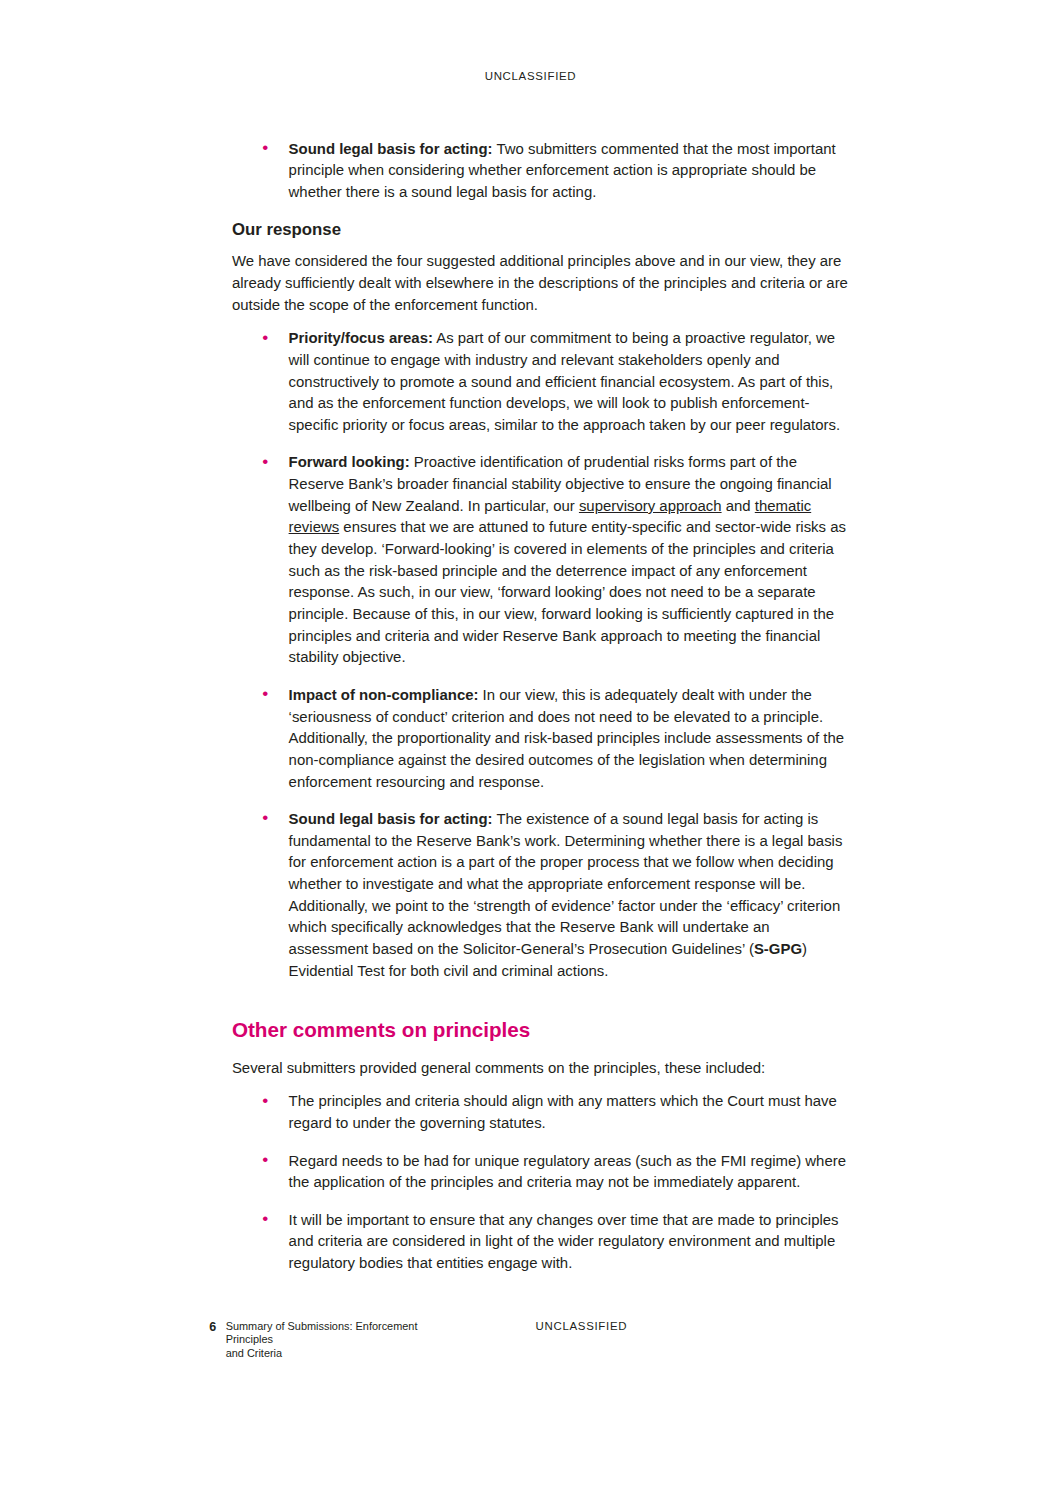UNCLASSIFIED
Sound legal basis for acting: Two submitters commented that the most important principle when considering whether enforcement action is appropriate should be whether there is a sound legal basis for acting.
Our response
We have considered the four suggested additional principles above and in our view, they are already sufficiently dealt with elsewhere in the descriptions of the principles and criteria or are outside the scope of the enforcement function.
Priority/focus areas: As part of our commitment to being a proactive regulator, we will continue to engage with industry and relevant stakeholders openly and constructively to promote a sound and efficient financial ecosystem. As part of this, and as the enforcement function develops, we will look to publish enforcement-specific priority or focus areas, similar to the approach taken by our peer regulators.
Forward looking: Proactive identification of prudential risks forms part of the Reserve Bank’s broader financial stability objective to ensure the ongoing financial wellbeing of New Zealand. In particular, our supervisory approach and thematic reviews ensures that we are attuned to future entity-specific and sector-wide risks as they develop. ‘Forward-looking’ is covered in elements of the principles and criteria such as the risk-based principle and the deterrence impact of any enforcement response. As such, in our view, ‘forward looking’ does not need to be a separate principle. Because of this, in our view, forward looking is sufficiently captured in the principles and criteria and wider Reserve Bank approach to meeting the financial stability objective.
Impact of non-compliance: In our view, this is adequately dealt with under the ‘seriousness of conduct’ criterion and does not need to be elevated to a principle. Additionally, the proportionality and risk-based principles include assessments of the non-compliance against the desired outcomes of the legislation when determining enforcement resourcing and response.
Sound legal basis for acting: The existence of a sound legal basis for acting is fundamental to the Reserve Bank’s work. Determining whether there is a legal basis for enforcement action is a part of the proper process that we follow when deciding whether to investigate and what the appropriate enforcement response will be. Additionally, we point to the ‘strength of evidence’ factor under the ‘efficacy’ criterion which specifically acknowledges that the Reserve Bank will undertake an assessment based on the Solicitor-General’s Prosecution Guidelines’ (S-GPG) Evidential Test for both civil and criminal actions.
Other comments on principles
Several submitters provided general comments on the principles, these included:
The principles and criteria should align with any matters which the Court must have regard to under the governing statutes.
Regard needs to be had for unique regulatory areas (such as the FMI regime) where the application of the principles and criteria may not be immediately apparent.
It will be important to ensure that any changes over time that are made to principles and criteria are considered in light of the wider regulatory environment and multiple regulatory bodies that entities engage with.
6
Summary of Submissions: Enforcement Principles
and Criteria
UNCLASSIFIED